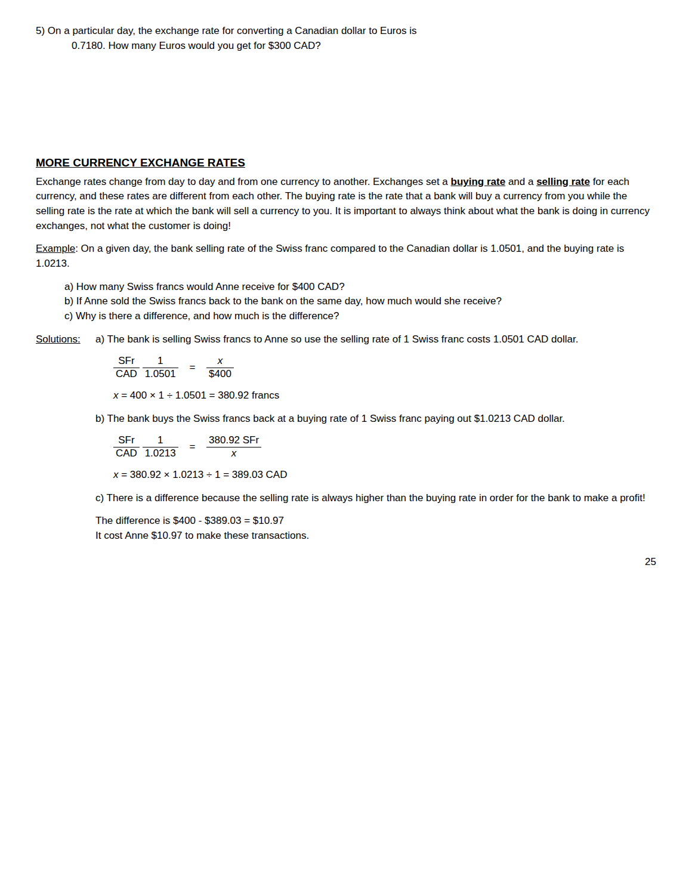5) On a particular day, the exchange rate for converting a Canadian dollar to Euros is 0.7180. How many Euros would you get for $300 CAD?
MORE CURRENCY EXCHANGE RATES
Exchange rates change from day to day and from one currency to another. Exchanges set a buying rate and a selling rate for each currency, and these rates are different from each other. The buying rate is the rate that a bank will buy a currency from you while the selling rate is the rate at which the bank will sell a currency to you. It is important to always think about what the bank is doing in currency exchanges, not what the customer is doing!
Example: On a given day, the bank selling rate of the Swiss franc compared to the Canadian dollar is 1.0501, and the buying rate is 1.0213.
a) How many Swiss francs would Anne receive for $400 CAD?
b) If Anne sold the Swiss francs back to the bank on the same day, how much would she receive?
c) Why is there a difference, and how much is the difference?
Solutions:
a) The bank is selling Swiss francs to Anne so use the selling rate of 1 Swiss franc costs 1.0501 CAD dollar.
| SFr |
| CAD |
| 1 |
| 1.0501 |
=
| x |
| $400 |
x = 400 × 1 ÷ 1.0501 = 380.92 francs
b) The bank buys the Swiss francs back at a buying rate of 1 Swiss franc paying out $1.0213 CAD dollar.
| SFr |
| CAD |
| 1 |
| 1.0213 |
=
| 380.92 SFr |
| x |
x = 380.92 × 1.0213 ÷ 1 = 389.03 CAD
c) There is a difference because the selling rate is always higher than the buying rate in order for the bank to make a profit!
The difference is $400 - $389.03 = $10.97
It cost Anne $10.97 to make these transactions.
25